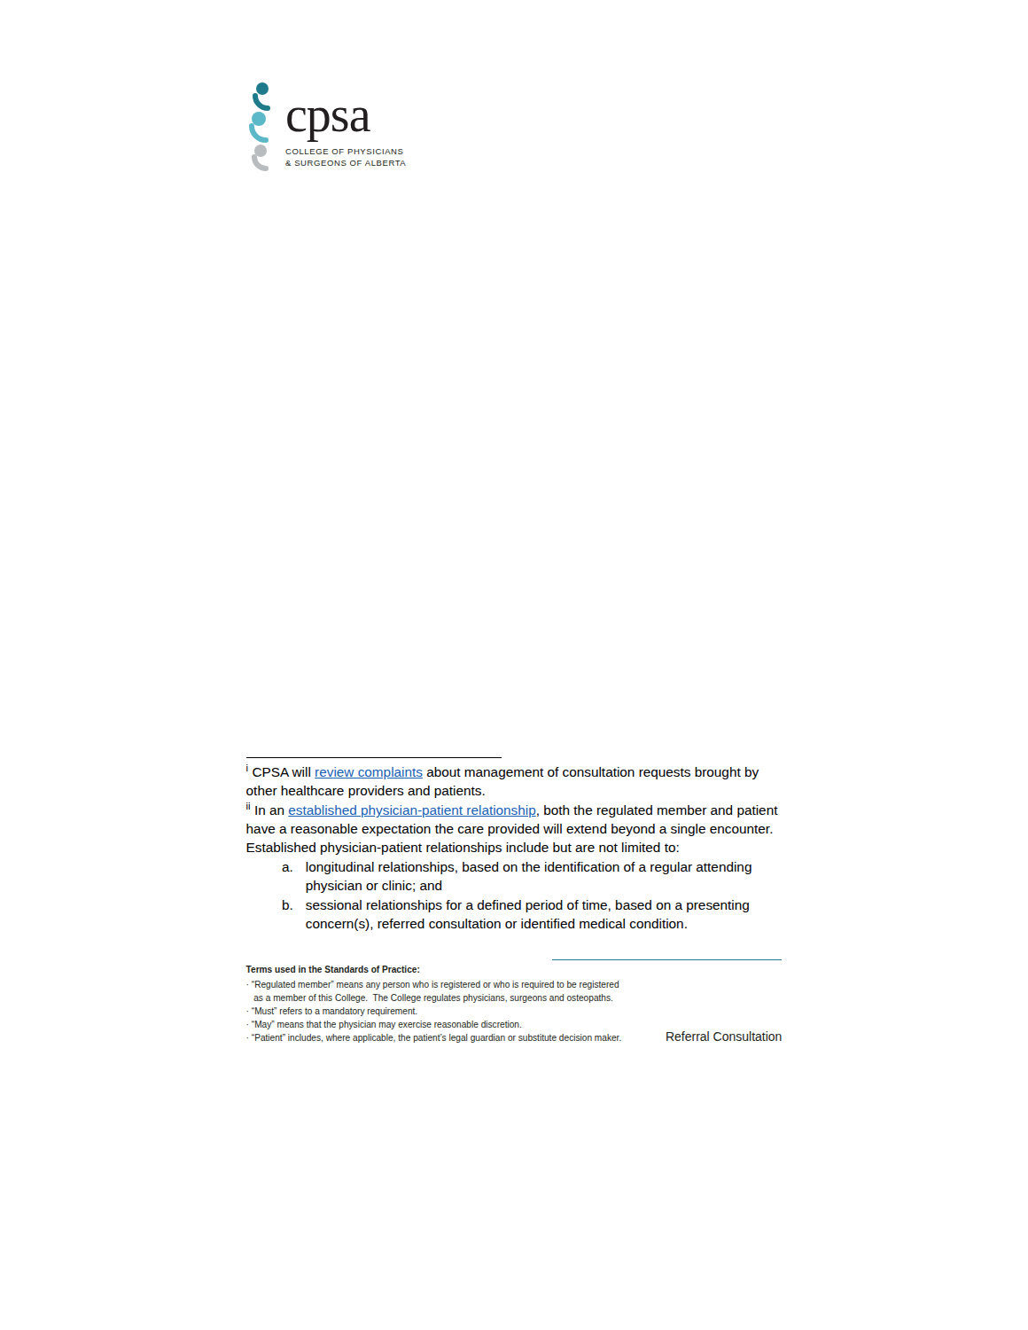cpsa COLLEGE OF PHYSICIANS & SURGEONS OF ALBERTA
i CPSA will review complaints about management of consultation requests brought by other healthcare providers and patients.
ii In an established physician-patient relationship, both the regulated member and patient have a reasonable expectation the care provided will extend beyond a single encounter. Established physician-patient relationships include but are not limited to:
a. longitudinal relationships, based on the identification of a regular attending physician or clinic; and
b. sessional relationships for a defined period of time, based on a presenting concern(s), referred consultation or identified medical condition.
Terms used in the Standards of Practice:
· “Regulated member” means any person who is registered or who is required to be registered
as a member of this College. The College regulates physicians, surgeons and osteopaths.
· “Must” refers to a mandatory requirement.
· “May” means that the physician may exercise reasonable discretion.
· “Patient” includes, where applicable, the patient’s legal guardian or substitute decision maker.
Referral Consultation